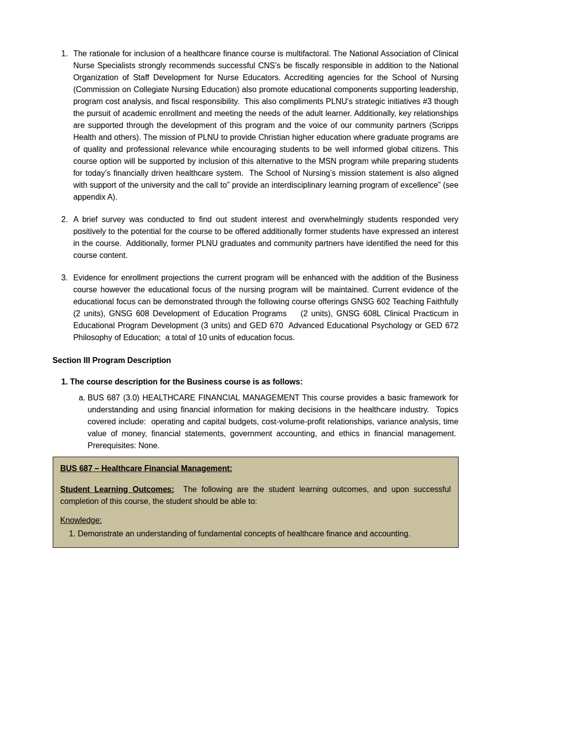The rationale for inclusion of a healthcare finance course is multifactoral. The National Association of Clinical Nurse Specialists strongly recommends successful CNS’s be fiscally responsible in addition to the National Organization of Staff Development for Nurse Educators. Accrediting agencies for the School of Nursing (Commission on Collegiate Nursing Education) also promote educational components supporting leadership, program cost analysis, and fiscal responsibility. This also compliments PLNU’s strategic initiatives #3 though the pursuit of academic enrollment and meeting the needs of the adult learner. Additionally, key relationships are supported through the development of this program and the voice of our community partners (Scripps Health and others). The mission of PLNU to provide Christian higher education where graduate programs are of quality and professional relevance while encouraging students to be well informed global citizens. This course option will be supported by inclusion of this alternative to the MSN program while preparing students for today’s financially driven healthcare system. The School of Nursing’s mission statement is also aligned with support of the university and the call to” provide an interdisciplinary learning program of excellence” (see appendix A).
A brief survey was conducted to find out student interest and overwhelmingly students responded very positively to the potential for the course to be offered additionally former students have expressed an interest in the course. Additionally, former PLNU graduates and community partners have identified the need for this course content.
Evidence for enrollment projections the current program will be enhanced with the addition of the Business course however the educational focus of the nursing program will be maintained. Current evidence of the educational focus can be demonstrated through the following course offerings GNSG 602 Teaching Faithfully (2 units), GNSG 608 Development of Education Programs (2 units), GNSG 608L Clinical Practicum in Educational Program Development (3 units) and GED 670 Advanced Educational Psychology or GED 672 Philosophy of Education; a total of 10 units of education focus.
Section III Program Description
The course description for the Business course is as follows:
BUS 687 (3.0) HEALTHCARE FINANCIAL MANAGEMENT This course provides a basic framework for understanding and using financial information for making decisions in the healthcare industry. Topics covered include: operating and capital budgets, cost-volume-profit relationships, variance analysis, time value of money, financial statements, government accounting, and ethics in financial management. Prerequisites: None.
BUS 687 – Healthcare Financial Management:
Student Learning Outcomes: The following are the student learning outcomes, and upon successful completion of this course, the student should be able to:
Knowledge:
Demonstrate an understanding of fundamental concepts of healthcare finance and accounting.